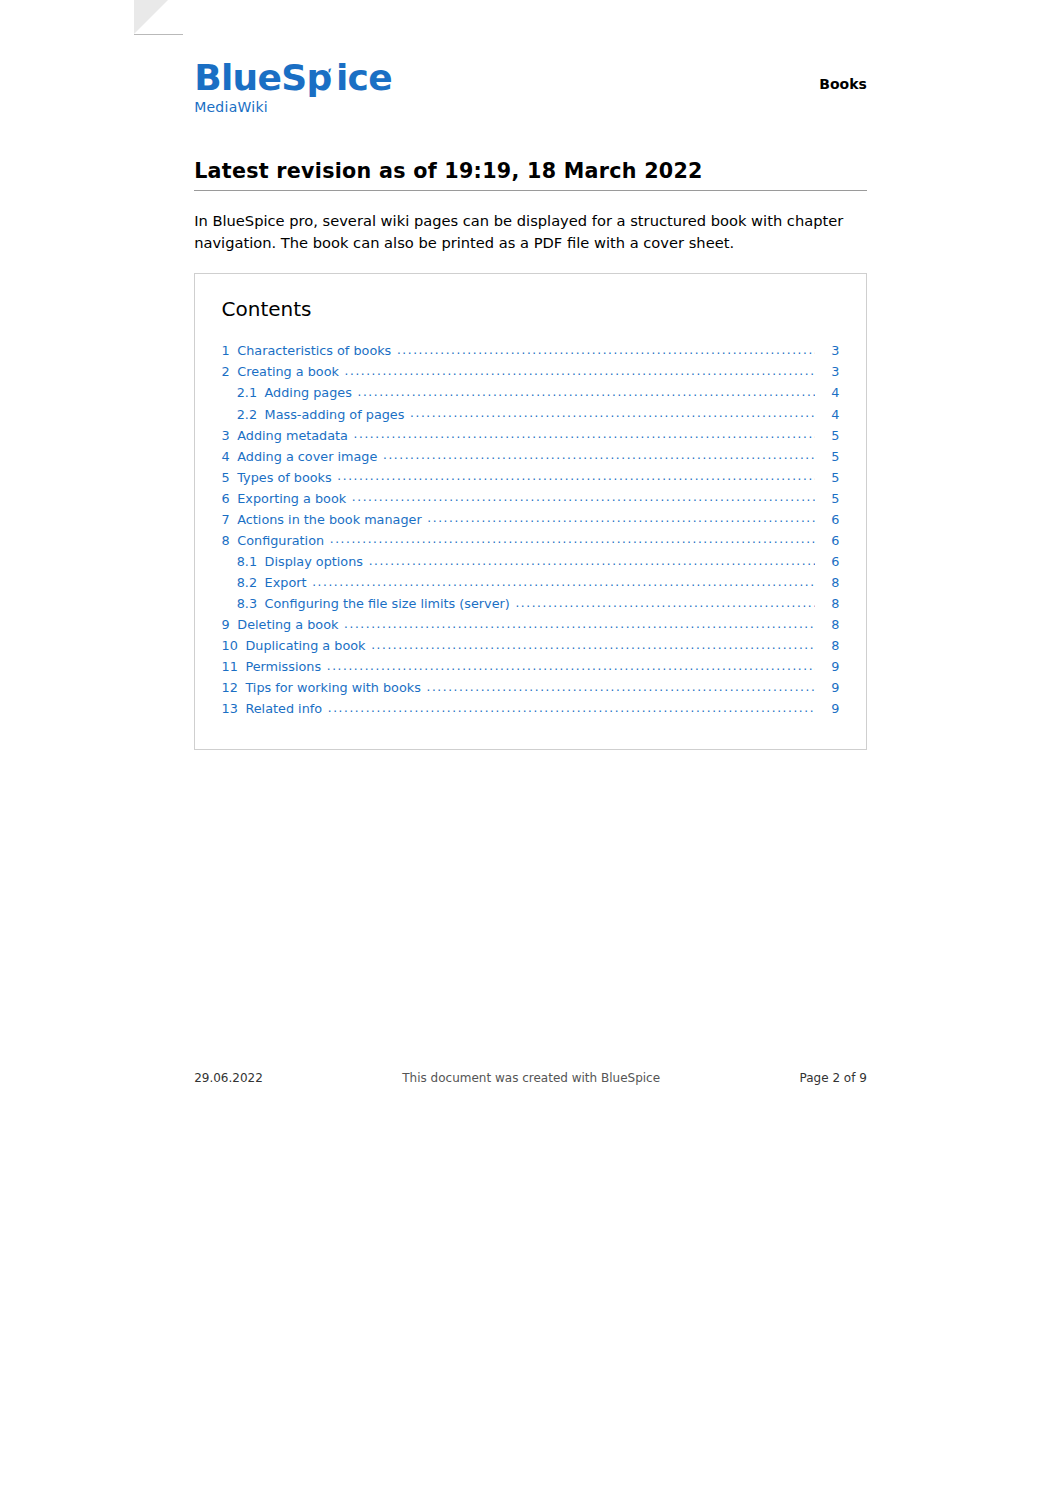Blue Sp′ice
MediaWiki
Books
Latest revision as of 19:19, 18 March 2022
In BlueSpice pro, several wiki pages can be displayed for a structured book with chapter navigation. The book can also be printed as a PDF file with a cover sheet.
Contents
1 Characteristics of books.................................................................................................................. 3
2 Creating a book............................................................................................................................... 3
2.1 Adding pages............................................................................................................................. 4
2.2 Mass-adding of pages................................................................................................................. 4
3 Adding metadata............................................................................................................................. 5
4 Adding a cover image..................................................................................................................... 5
5 Types of books................................................................................................................................ 5
6 Exporting a book............................................................................................................................. 5
7 Actions in the book manager............................................................................................................. 6
8 Configuration.................................................................................................................................. 6
8.1 Display options......................................................................................................................... 6
8.2 Export....................................................................................................................................... 8
8.3 Configuring the file size limits (server)......................................................................................... 8
9 Deleting a book............................................................................................................................... 8
10 Duplicating a book....................................................................................................................... 8
11 Permissions................................................................................................................................ 9
12 Tips for working with books............................................................................................................. 9
13 Related info................................................................................................................................ 9
29.06.2022
This document was created with BlueSpice
Page 2 of 9